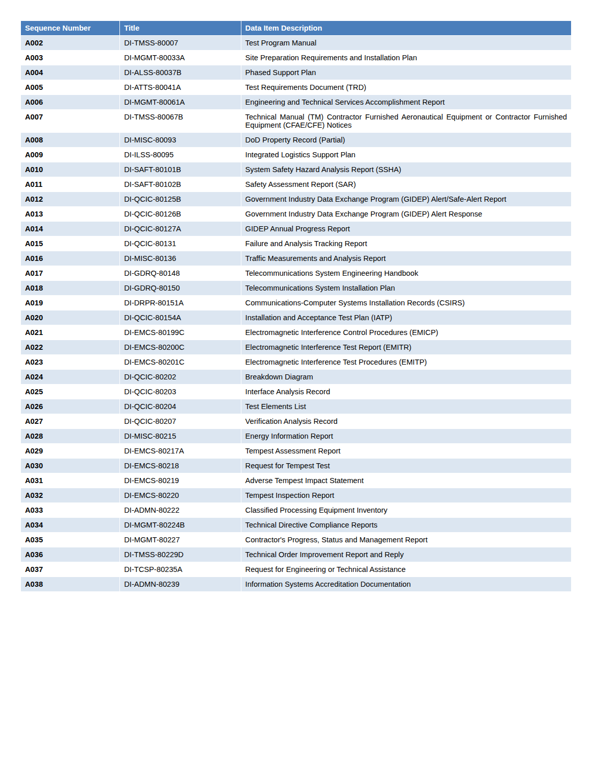| Sequence Number | Title | Data Item Description |
| --- | --- | --- |
| A002 | DI-TMSS-80007 | Test Program Manual |
| A003 | DI-MGMT-80033A | Site Preparation Requirements and Installation Plan |
| A004 | DI-ALSS-80037B | Phased Support Plan |
| A005 | DI-ATTS-80041A | Test Requirements Document (TRD) |
| A006 | DI-MGMT-80061A | Engineering and Technical Services Accomplishment Report |
| A007 | DI-TMSS-80067B | Technical Manual (TM) Contractor Furnished Aeronautical Equipment or Contractor Furnished Equipment (CFAE/CFE) Notices |
| A008 | DI-MISC-80093 | DoD Property Record (Partial) |
| A009 | DI-ILSS-80095 | Integrated Logistics Support Plan |
| A010 | DI-SAFT-80101B | System Safety Hazard Analysis Report (SSHA) |
| A011 | DI-SAFT-80102B | Safety Assessment Report (SAR) |
| A012 | DI-QCIC-80125B | Government Industry Data Exchange Program (GIDEP) Alert/Safe-Alert Report |
| A013 | DI-QCIC-80126B | Government Industry Data Exchange Program (GIDEP) Alert Response |
| A014 | DI-QCIC-80127A | GIDEP Annual Progress Report |
| A015 | DI-QCIC-80131 | Failure and Analysis Tracking Report |
| A016 | DI-MISC-80136 | Traffic Measurements and Analysis Report |
| A017 | DI-GDRQ-80148 | Telecommunications System Engineering Handbook |
| A018 | DI-GDRQ-80150 | Telecommunications System Installation Plan |
| A019 | DI-DRPR-80151A | Communications-Computer Systems Installation Records (CSIRS) |
| A020 | DI-QCIC-80154A | Installation and Acceptance Test Plan (IATP) |
| A021 | DI-EMCS-80199C | Electromagnetic Interference Control Procedures (EMICP) |
| A022 | DI-EMCS-80200C | Electromagnetic Interference Test Report (EMITR) |
| A023 | DI-EMCS-80201C | Electromagnetic Interference Test Procedures (EMITP) |
| A024 | DI-QCIC-80202 | Breakdown Diagram |
| A025 | DI-QCIC-80203 | Interface Analysis Record |
| A026 | DI-QCIC-80204 | Test Elements List |
| A027 | DI-QCIC-80207 | Verification Analysis Record |
| A028 | DI-MISC-80215 | Energy Information Report |
| A029 | DI-EMCS-80217A | Tempest Assessment Report |
| A030 | DI-EMCS-80218 | Request for Tempest Test |
| A031 | DI-EMCS-80219 | Adverse Tempest Impact Statement |
| A032 | DI-EMCS-80220 | Tempest Inspection Report |
| A033 | DI-ADMN-80222 | Classified Processing Equipment Inventory |
| A034 | DI-MGMT-80224B | Technical Directive Compliance Reports |
| A035 | DI-MGMT-80227 | Contractor's Progress, Status and Management Report |
| A036 | DI-TMSS-80229D | Technical Order Improvement Report and Reply |
| A037 | DI-TCSP-80235A | Request for Engineering or Technical Assistance |
| A038 | DI-ADMN-80239 | Information Systems Accreditation Documentation |